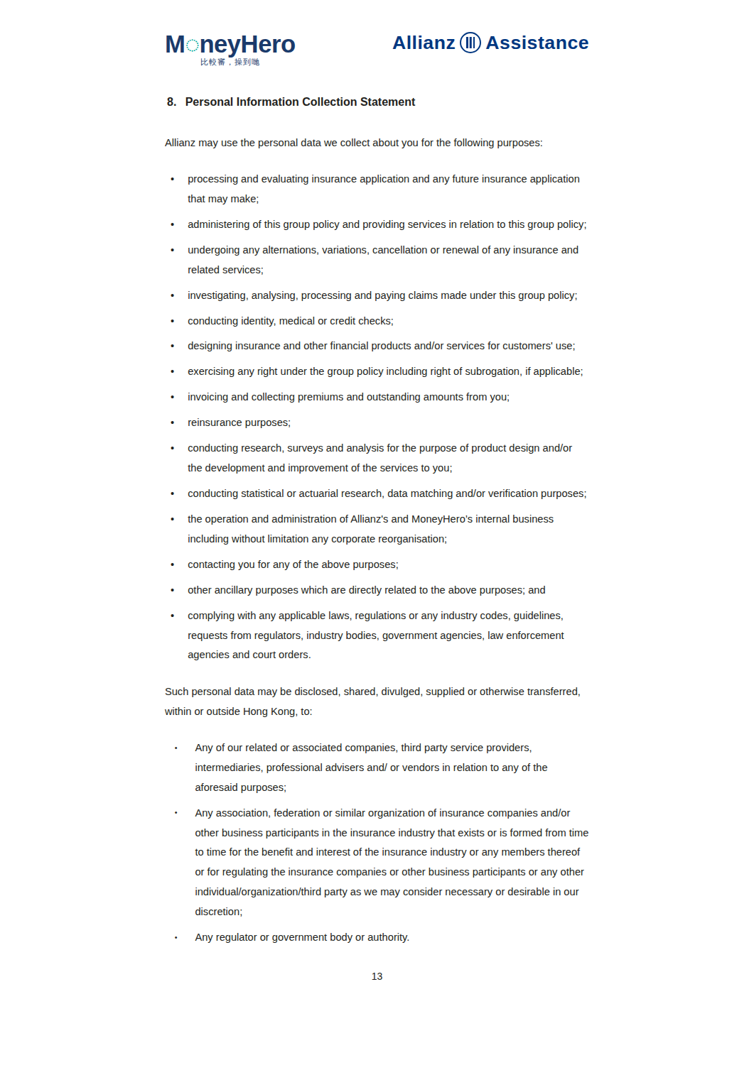M◌neyHero
比較審，操到哋
Allianz Assistance
8. Personal Information Collection Statement
Allianz may use the personal data we collect about you for the following purposes:
processing and evaluating insurance application and any future insurance application that may make;
administering of this group policy and providing services in relation to this group policy;
undergoing any alternations, variations, cancellation or renewal of any insurance and related services;
investigating, analysing, processing and paying claims made under this group policy;
conducting identity, medical or credit checks;
designing insurance and other financial products and/or services for customers' use;
exercising any right under the group policy including right of subrogation, if applicable;
invoicing and collecting premiums and outstanding amounts from you;
reinsurance purposes;
conducting research, surveys and analysis for the purpose of product design and/or the development and improvement of the services to you;
conducting statistical or actuarial research, data matching and/or verification purposes;
the operation and administration of Allianz's and MoneyHero’s internal business including without limitation any corporate reorganisation;
contacting you for any of the above purposes;
other ancillary purposes which are directly related to the above purposes; and
complying with any applicable laws, regulations or any industry codes, guidelines, requests from regulators, industry bodies, government agencies, law enforcement agencies and court orders.
Such personal data may be disclosed, shared, divulged, supplied or otherwise transferred, within or outside Hong Kong, to:
Any of our related or associated companies, third party service providers, intermediaries, professional advisers and/ or vendors in relation to any of the aforesaid purposes;
Any association, federation or similar organization of insurance companies and/or other business participants in the insurance industry that exists or is formed from time to time for the benefit and interest of the insurance industry or any members thereof or for regulating the insurance companies or other business participants or any other individual/organization/third party as we may consider necessary or desirable in our discretion;
Any regulator or government body or authority.
13